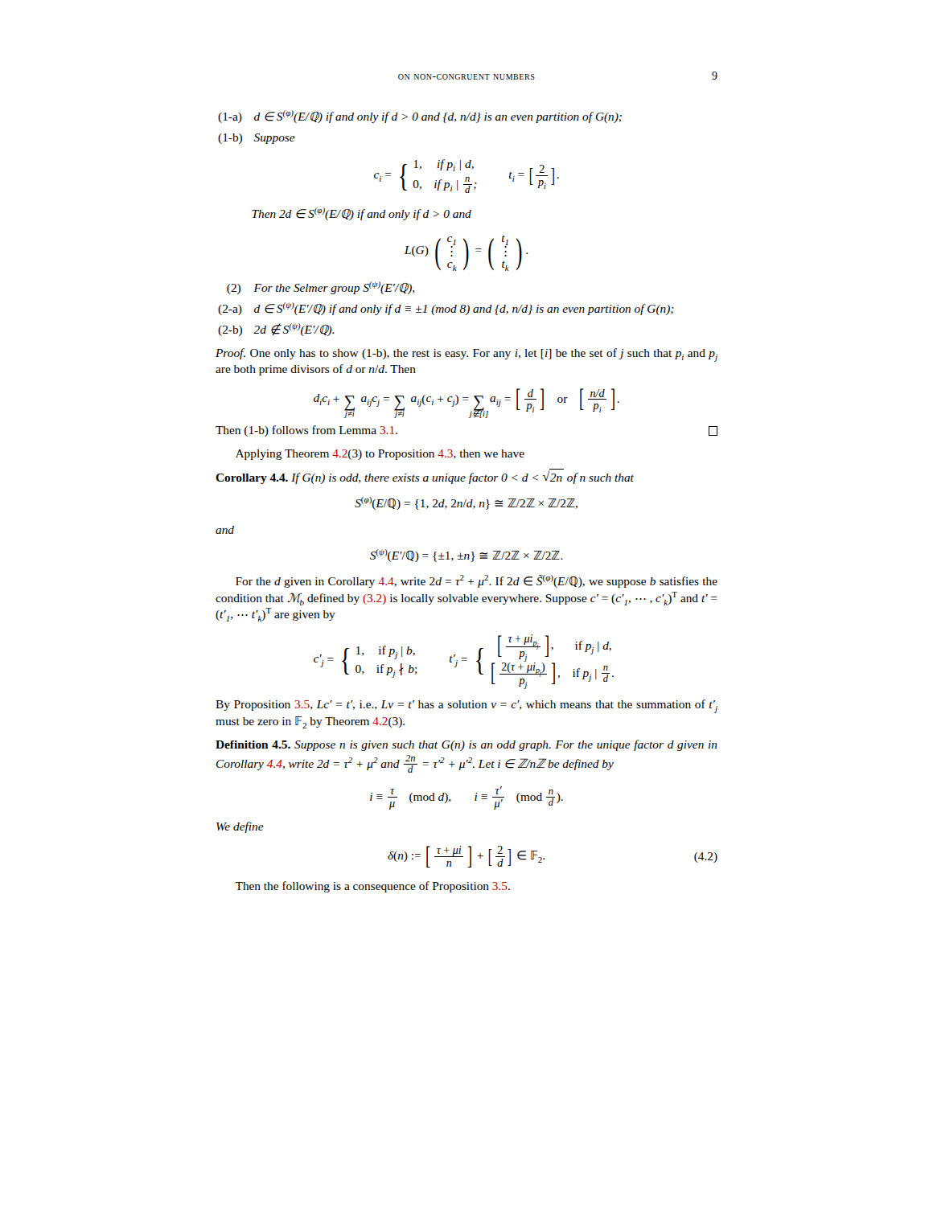on non-congruent numbers 9
(1-a)
d ∈ S(φ)(E/ℚ) if and only if d > 0 and {d, n/d} is an even partition of G(n);
(1-b)
Suppose
ci = {
| 1, | if p i / d , |
| 0, | if p i / n d ; |
ti = [2 pi].
Then 2d ∈ S(φ)(E/ℚ) if and only if d > 0 and
L(G) (
| c 1 |
| ⋮ |
| c k |
) = (
| t 1 |
| ⋮ |
| t k |
) .
(2)
For the Selmer group S(ψ)(E′/ℚ),
(2-a)
d ∈ S(ψ)(E′/ℚ) if and only if d ≡ ±1 (mod 8) and {d, n/d} is an even partition of G(n);
(2-b)
2d ∉ S(ψ)(E′/ℚ).
Proof. One only has to show (1-b), the rest is easy. For any i, let [i] be the set of j such that pi and pj are both prime divisors of d or n/d. Then
dici + ∑j≠i aijcj = ∑j≠i aij(ci + cj) = ∑j∉[i] aij = [dpi] or [n/d pi].
Then (1-b) follows from Lemma 3.1.
Applying Theorem 4.2(3) to Proposition 4.3, then we have
Corollary 4.4. If G(n) is odd, there exists a unique factor 0 < d < 2n of n such that
S(φ)(E/ℚ) = {1, 2d, 2n/d, n} ≅ ℤ/2ℤ × ℤ/2ℤ,
and
S(ψ)(E′/ℚ) = {±1, ±n} ≅ ℤ/2ℤ × ℤ/2ℤ.
For the d given in Corollary 4.4, write 2d = τ2 + μ2. If 2d ∈ S̃(φ)(E/ℚ), we suppose b satisfies the condition that ℳb defined by (3.2) is locally solvable everywhere. Suppose c′ = (c′1, ⋯ , c′k)T and t′ = (t′1, ⋯ t′k)T are given by
c′j = {
| 1, | if p j / b , |
| 0, | if p j ∤ b ; |
t′j = {
| [ τ + μi p j p j ] , | if p j / d , |
| [ 2( τ + μi p j ) p j ] , | if p j / n d . |
By Proposition 3.5, Lc′ = t′, i.e., Lv = t′ has a solution v = c′, which means that the summation of t′j must be zero in 𝔽2 by Theorem 4.2(3).
Definition 4.5. Suppose n is given such that G(n) is an odd graph. For the unique factor d given in Corollary 4.4, write 2d = τ2 + μ2 and 2n d = τ′2 + μ′2. Let i ∈ ℤ/n ℤ be defined by
i ≡ τμ (mod d), i ≡ τ′μ′ (mod nd).
We define
δ(n) := [τ + μi n] + [2 d] ∈ 𝔽2. (4.2)
Then the following is a consequence of Proposition 3.5.